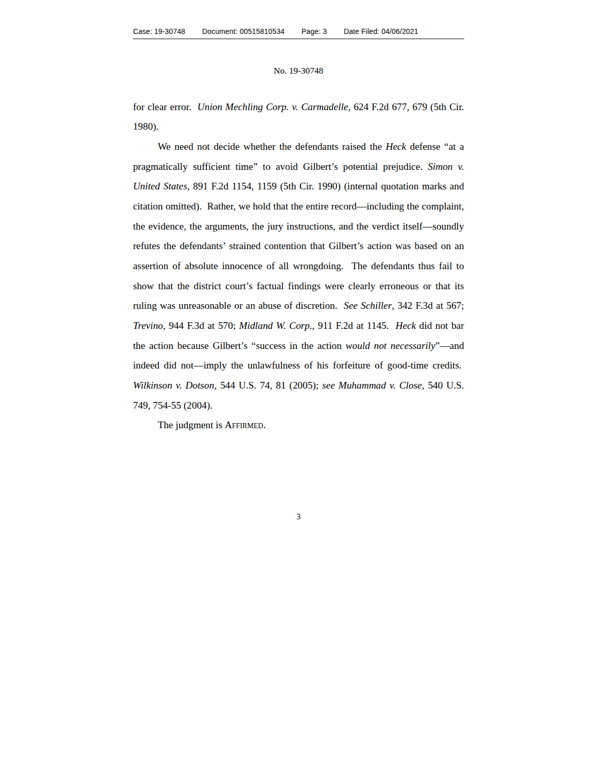Case: 19-30748 Document: 00515810534 Page: 3 Date Filed: 04/06/2021
No. 19-30748
for clear error. Union Mechling Corp. v. Carmadelle, 624 F.2d 677, 679 (5th Cir. 1980).
We need not decide whether the defendants raised the Heck defense “at a pragmatically sufficient time” to avoid Gilbert’s potential prejudice. Simon v. United States, 891 F.2d 1154, 1159 (5th Cir. 1990) (internal quotation marks and citation omitted). Rather, we hold that the entire record—including the complaint, the evidence, the arguments, the jury instructions, and the verdict itself—soundly refutes the defendants’ strained contention that Gilbert’s action was based on an assertion of absolute innocence of all wrongdoing. The defendants thus fail to show that the district court’s factual findings were clearly erroneous or that its ruling was unreasonable or an abuse of discretion. See Schiller, 342 F.3d at 567; Trevino, 944 F.3d at 570; Midland W. Corp., 911 F.2d at 1145. Heck did not bar the action because Gilbert’s “success in the action would not necessarily”—and indeed did not—imply the unlawfulness of his forfeiture of good-time credits. Wilkinson v. Dotson, 544 U.S. 74, 81 (2005); see Muhammad v. Close, 540 U.S. 749, 754-55 (2004).
The judgment is Affirmed.
3